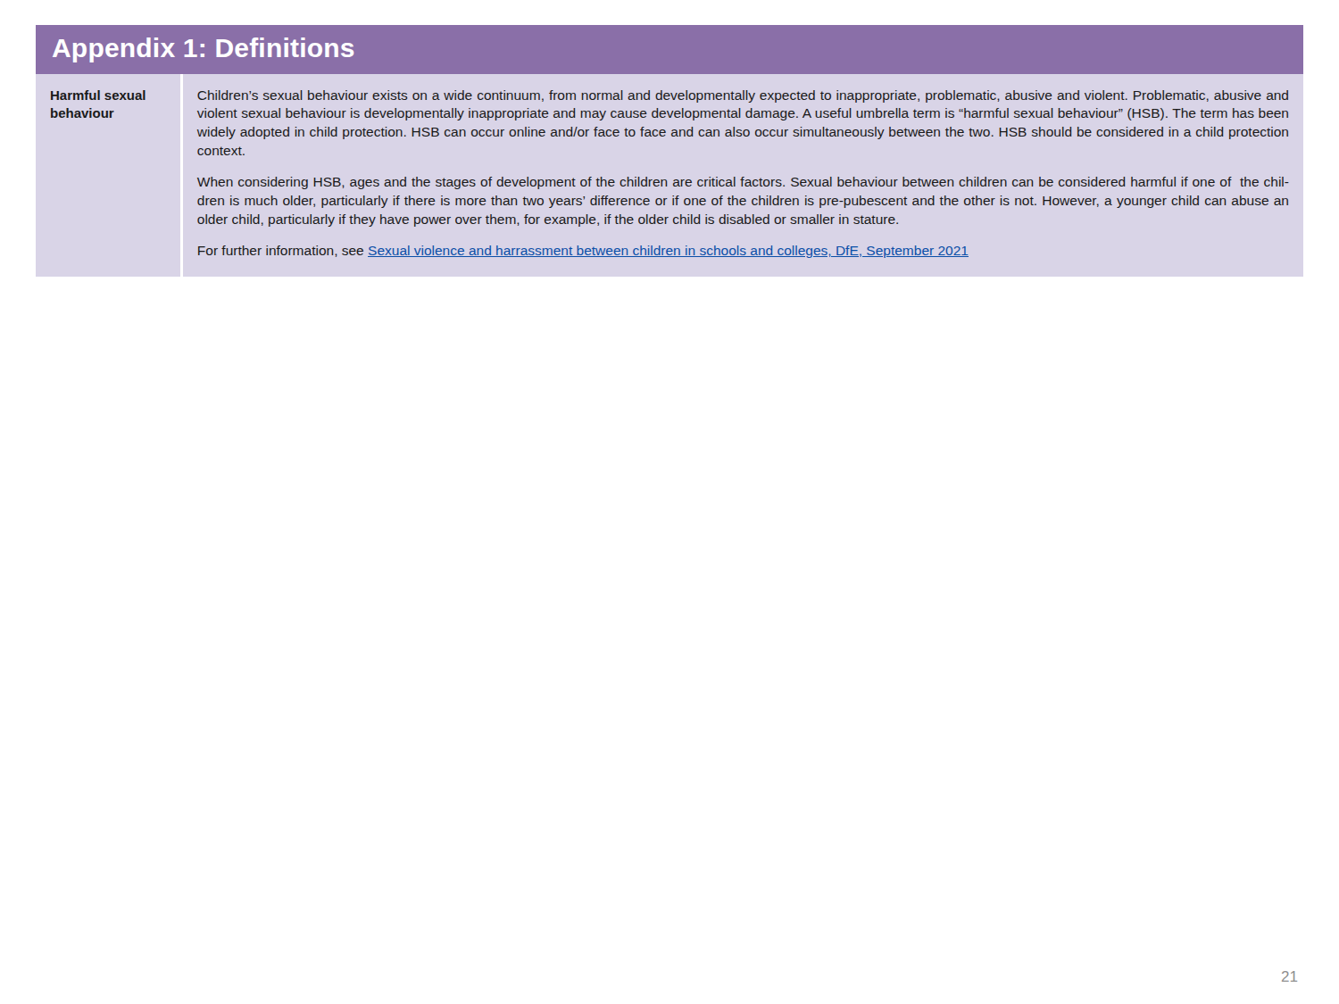Appendix 1: Definitions
| Harmful sexual behaviour | Children’s sexual behaviour exists on a wide continuum, from normal and developmentally expected to inappropriate, problematic, abusive and violent. Problematic, abusive and violent sexual behaviour is developmentally inappropriate and may cause developmental damage. A useful umbrella term is “harmful sexual behaviour” (HSB). The term has been widely adopted in child protection. HSB can occur online and/or face to face and can also occur simultaneously between the two. HSB should be considered in a child protection context. When considering HSB, ages and the stages of development of the children are critical factors. Sexual behaviour between children can be considered harmful if one of the children is much older, particularly if there is more than two years’ difference or if one of the children is pre-pubescent and the other is not. However, a younger child can abuse an older child, particularly if they have power over them, for example, if the older child is disabled or smaller in stature. For further information, see Sexual violence and harrassment between children in schools and colleges, DfE, September 2021 |
21